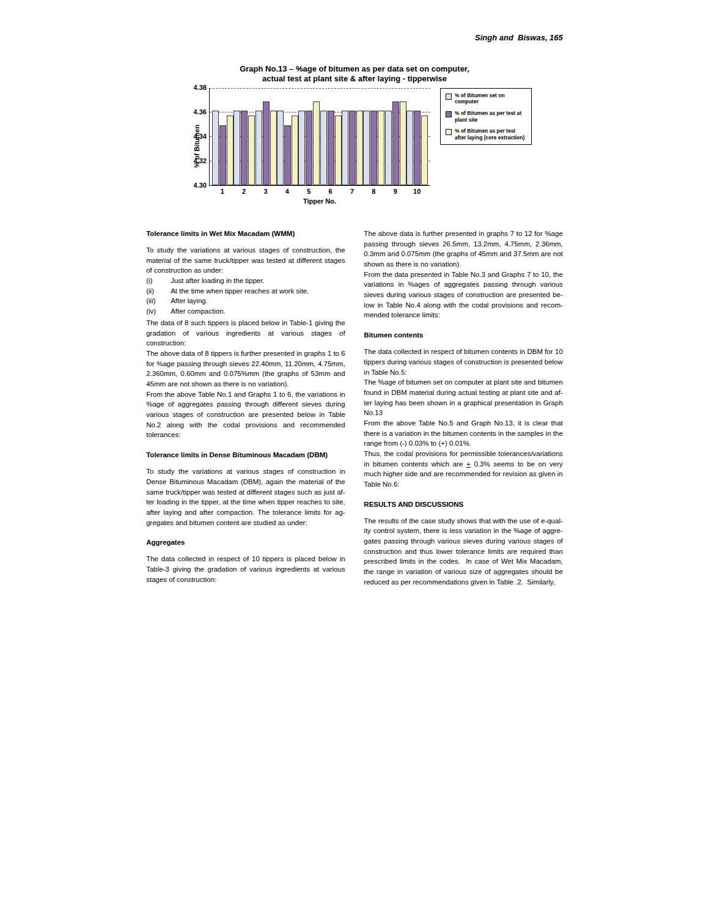Singh and Biswas, 165
Graph No.13 – %age of bitumen as per data set on computer,
actual test at plant site & after laying - tipperwise
% of Bitumen
4.38 4.36 4.34 4.32 4.30
12345 678910
Tipper No.
% of Bitumen set on computer
% of Bitumen as per test at plant site
% of Bitumen as per test after laying (core extraction)
Tolerance limits in Wet Mix Macadam (WMM)
To study the variations at various stages of construction, the material of the same truck/tipper was tested at different stages of construction as under:
(i) Just after loading in the tipper.
(ii) At the time when tipper reaches at work site.
(iii) After laying.
(iv) After compaction.
The data of 8 such tippers is placed below in Table-1 giving the gradation of various ingredients at various stages of construction:
The above data of 8 tippers is further presented in graphs 1 to 6 for %age passing through sieves 22.40mm, 11.20mm, 4.75mm, 2.360mm, 0.60mm and 0.075%mm (the graphs of 53mm and 45mm are not shown as there is no variation).
From the above Table No.1 and Graphs 1 to 6, the variations in %age of aggregates passing through different sieves during various stages of construction are presented below in Table No.2 along with the codal provisions and recommended tolerances:
Tolerance limits in Dense Bituminous Macadam (DBM)
To study the variations at various stages of construction in Dense Bituminous Macadam (DBM), again the material of the same truck/tipper was tested at different stages such as just after loading in the tipper, at the time when tipper reaches to site, after laying and after compaction. The tolerance limits for aggregates and bitumen content are studied as under:
Aggregates
The data collected in respect of 10 tippers is placed below in Table-3 giving the gradation of various ingredients at various stages of construction:
The above data is further presented in graphs 7 to 12 for %age passing through sieves 26.5mm, 13.2mm, 4.75mm, 2.36mm, 0.3mm and 0.075mm (the graphs of 45mm and 37.5mm are not shown as there is no variation).
From the data presented in Table No.3 and Graphs 7 to 10, the variations in %ages of aggregates passing through various sieves during various stages of construction are presented below in Table No.4 along with the codal provisions and recommended tolerance limits:
Bitumen contents
The data collected in respect of bitumen contents in DBM for 10 tippers during various stages of construction is presented below in Table No.5:
The %age of bitumen set on computer at plant site and bitumen found in DBM material during actual testing at plant site and after laying has been shown in a graphical presentation in Graph No.13
From the above Table No.5 and Graph No.13, it is clear that there is a variation in the bitumen contents in the samples in the range from (-) 0.03% to (+) 0.01%.
Thus, the codal provisions for permissible tolerances/variations in bitumen contents which are + 0.3% seems to be on very much higher side and are recommended for revision as given in Table No.6:
RESULTS AND DISCUSSIONS
The results of the case study shows that with the use of e-quality control system, there is less variation in the %age of aggregates passing through various sieves during various stages of construction and thus lower tolerance limits are required than prescribed limits in the codes. In case of Wet Mix Macadam, the range in variation of various size of aggregates should be reduced as per recommendations given in Table .2. Similarly,